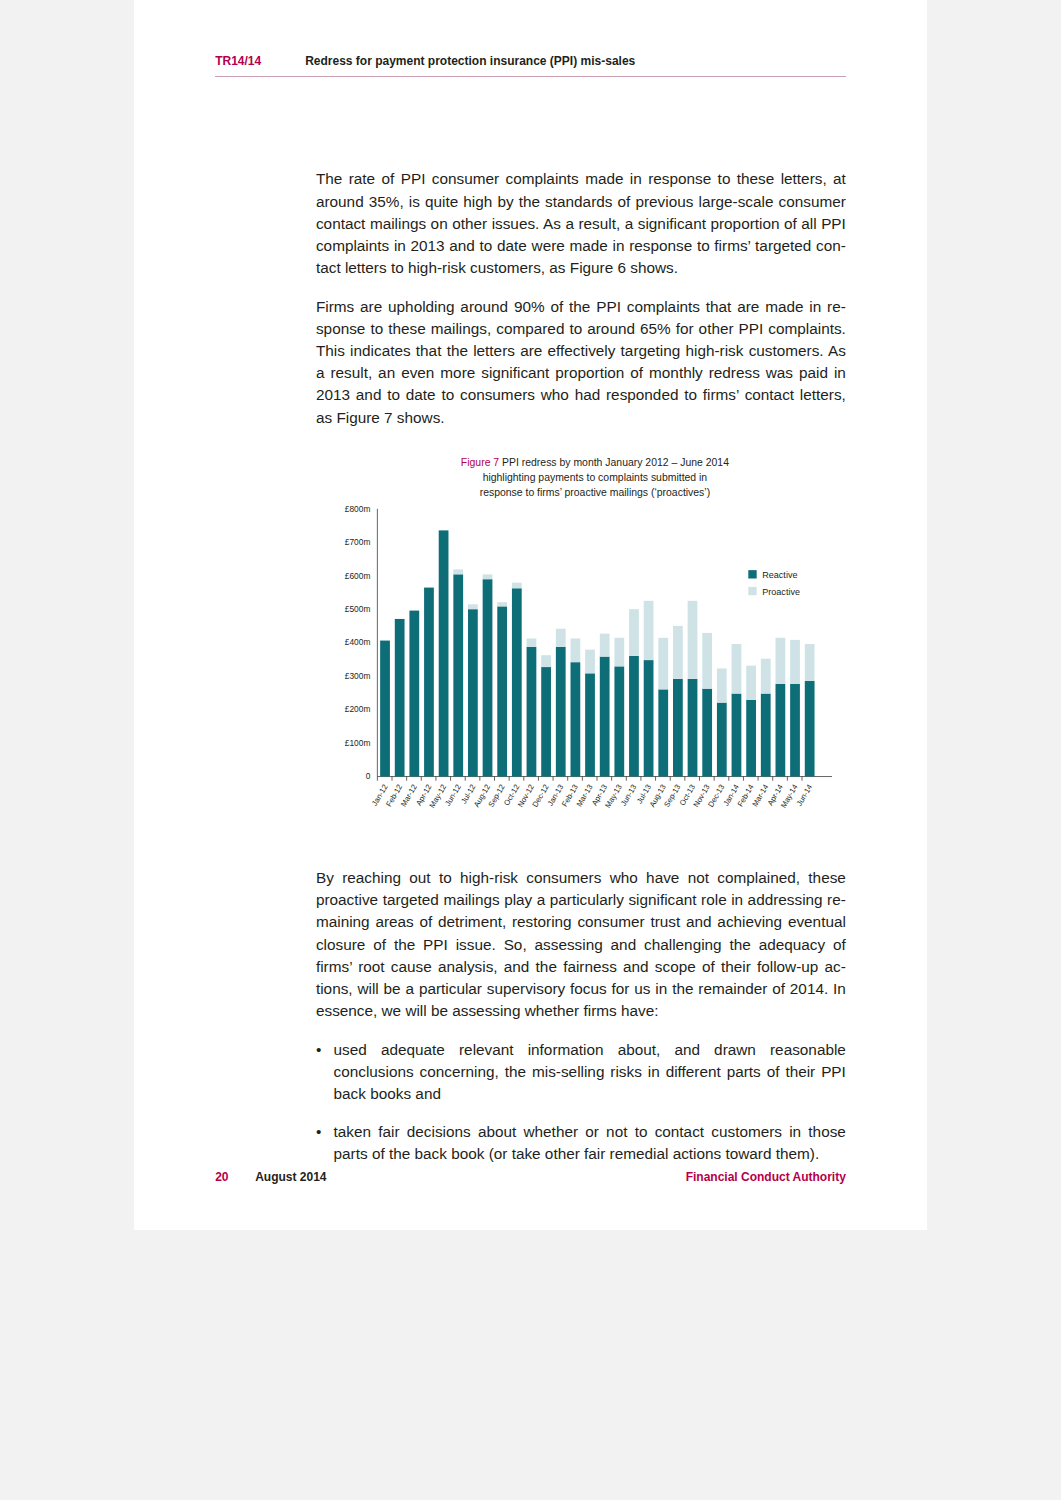TR14/14 Redress for payment protection insurance (PPI) mis-sales
The rate of PPI consumer complaints made in response to these letters, at around 35%, is quite high by the standards of previous large-scale consumer contact mailings on other issues. As a result, a significant proportion of all PPI complaints in 2013 and to date were made in response to firms’ targeted contact letters to high-risk customers, as Figure 6 shows.
Firms are upholding around 90% of the PPI complaints that are made in response to these mailings, compared to around 65% for other PPI complaints. This indicates that the letters are effectively targeting high-risk customers. As a result, an even more significant proportion of monthly redress was paid in 2013 and to date to consumers who had responded to firms’ contact letters, as Figure 7 shows.
Figure 7 PPI redress by month January 2012 – June 2014 Figure 7 PPI redress by month January 2012 – June 2014 highlighting payments to complaints submitted in response to firms’ proactive mailings (‘proactives’) £800m £700m £600m £500m £400m £300m £200m £100m 0 Reactive Proactive Jan-12 Feb-12 Mar-12 Apr-12 May-12 Jun-12 Jul-12 Aug-12 Sep-12 Oct-12 Nov-12 Dec-12 Jan-13 Feb-13 Mar-13 Apr-13 May-13 Jun-13 Jul-13 Aug-13 Sep-13 Oct-13 Nov-13 Dec-13 Jan-14 Feb-14 Mar-14 Apr-14 May-14 Jun-14
By reaching out to high-risk consumers who have not complained, these proactive targeted mailings play a particularly significant role in addressing remaining areas of detriment, restoring consumer trust and achieving eventual closure of the PPI issue. So, assessing and challenging the adequacy of firms’ root cause analysis, and the fairness and scope of their follow-up actions, will be a particular supervisory focus for us in the remainder of 2014. In essence, we will be assessing whether firms have:
used adequate relevant information about, and drawn reasonable conclusions concerning, the mis-selling risks in different parts of their PPI back books and
taken fair decisions about whether or not to contact customers in those parts of the back book (or take other fair remedial actions toward them).
20 August 2014 Financial Conduct Authority